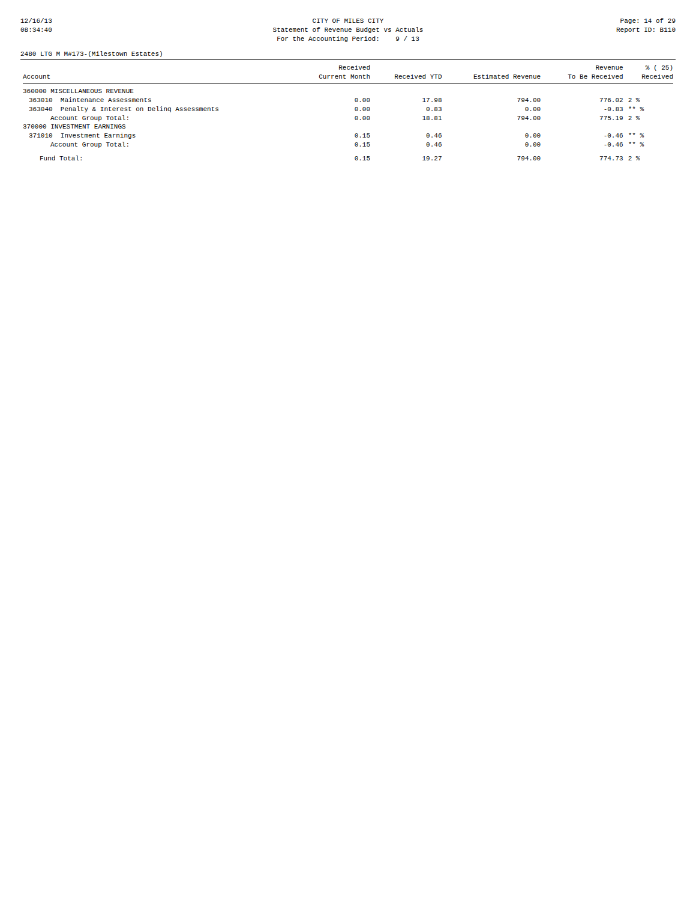| 12/16/13 | CITY OF MILES CITY | Page: 14 of 29 |
| 08:34:40 | Statement of Revenue Budget vs Actuals | Report ID: B110 |
| | For the Accounting Period: 9 / 13 | |
2480 LTG M M#173-(Milestown Estates)
| | Received | | | Revenue | % ( 25) |
| --- | --- | --- | --- | --- | --- |
| Account | Current Month | Received YTD | Estimated Revenue | To Be Received | Received |
| 360000 MISCELLANEOUS REVENUE |
| 363010 Maintenance Assessments | 0.00 | 17.98 | 794.00 | 776.02 | 2 % |
| 363040 Penalty & Interest on Delinq Assessments | 0.00 | 0.83 | 0.00 | -0.83 | ** % |
| Account Group Total: | 0.00 | 18.81 | 794.00 | 775.19 | 2 % |
| 370000 INVESTMENT EARNINGS |
| 371010 Investment Earnings | 0.15 | 0.46 | 0.00 | -0.46 | ** % |
| Account Group Total: | 0.15 | 0.46 | 0.00 | -0.46 | ** % |
| Fund Total: | 0.15 | 19.27 | 794.00 | 774.73 | 2 % |